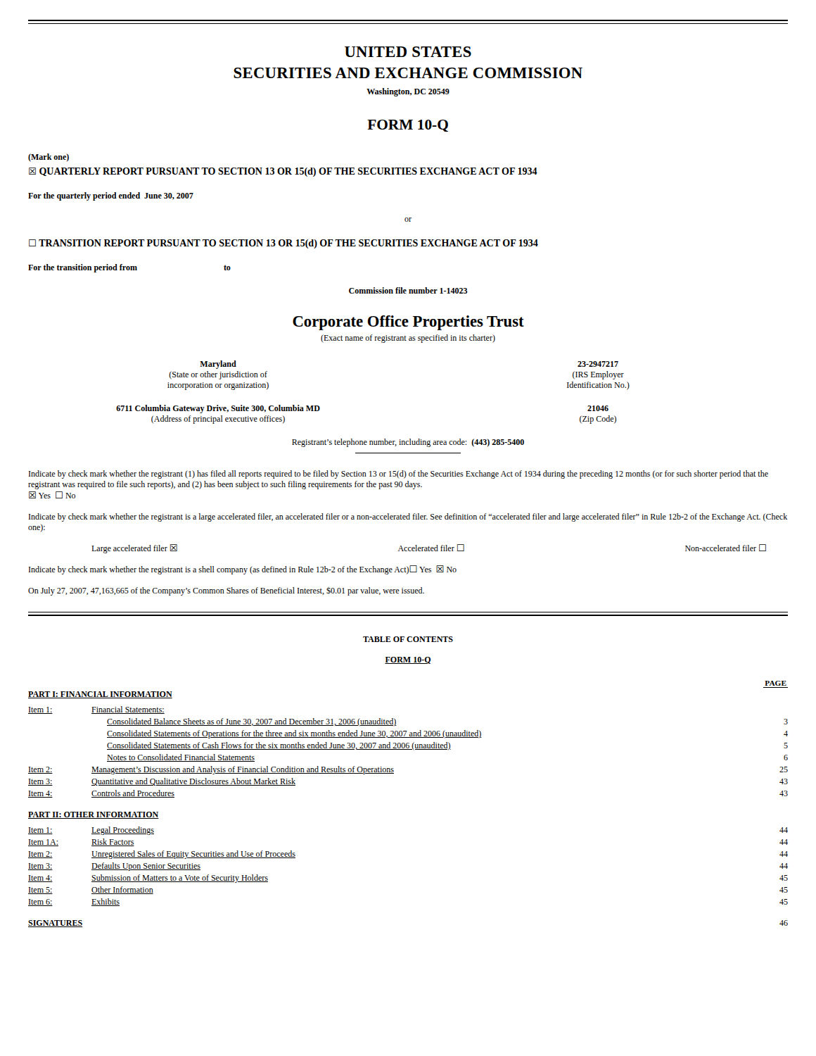UNITED STATES
SECURITIES AND EXCHANGE COMMISSION
Washington, DC 20549
FORM 10-Q
(Mark one)
☒ QUARTERLY REPORT PURSUANT TO SECTION 13 OR 15(d) OF THE SECURITIES EXCHANGE ACT OF 1934
For the quarterly period ended June 30, 2007
or
☐ TRANSITION REPORT PURSUANT TO SECTION 13 OR 15(d) OF THE SECURITIES EXCHANGE ACT OF 1934
For the transition period from to
Commission file number 1-14023
Corporate Office Properties Trust
(Exact name of registrant as specified in its charter)
| Maryland | 23-2947217 |
| (State or other jurisdiction of | (IRS Employer |
| incorporation or organization) | Identification No.) |
| 6711 Columbia Gateway Drive, Suite 300, Columbia MD | 21046 |
| (Address of principal executive offices) | (Zip Code) |
Registrant’s telephone number, including area code: (443) 285-5400
Indicate by check mark whether the registrant (1) has filed all reports required to be filed by Section 13 or 15(d) of the Securities Exchange Act of 1934 during the preceding 12 months (or for such shorter period that the registrant was required to file such reports), and (2) has been subject to such filing requirements for the past 90 days.
☒ Yes ☐ No
Indicate by check mark whether the registrant is a large accelerated filer, an accelerated filer or a non-accelerated filer. See definition of “accelerated filer and large accelerated filer” in Rule 12b-2 of the Exchange Act. (Check one):
Large accelerated filer ☒
Accelerated filer ☐
Non-accelerated filer ☐
Indicate by check mark whether the registrant is a shell company (as defined in Rule 12b-2 of the Exchange Act)☐ Yes ☒ No
On July 27, 2007, 47,163,665 of the Company’s Common Shares of Beneficial Interest, $0.01 par value, were issued.
TABLE OF CONTENTS
FORM 10-Q
PAGE
PART I: FINANCIAL INFORMATION
| Item 1: | Financial Statements: | |
| | Consolidated Balance Sheets as of June 30, 2007 and December 31, 2006 (unaudited) | 3 |
| | Consolidated Statements of Operations for the three and six months ended June 30, 2007 and 2006 (unaudited) | 4 |
| | Consolidated Statements of Cash Flows for the six months ended June 30, 2007 and 2006 (unaudited) | 5 |
| | Notes to Consolidated Financial Statements | 6 |
| Item 2: | Management’s Discussion and Analysis of Financial Condition and Results of Operations | 25 |
| Item 3: | Quantitative and Qualitative Disclosures About Market Risk | 43 |
| Item 4: | Controls and Procedures | 43 |
PART II: OTHER INFORMATION
| Item 1: | Legal Proceedings | 44 |
| Item 1A: | Risk Factors | 44 |
| Item 2: | Unregistered Sales of Equity Securities and Use of Proceeds | 44 |
| Item 3: | Defaults Upon Senior Securities | 44 |
| Item 4: | Submission of Matters to a Vote of Security Holders | 45 |
| Item 5: | Other Information | 45 |
| Item 6: | Exhibits | 45 |
SIGNATURES
46